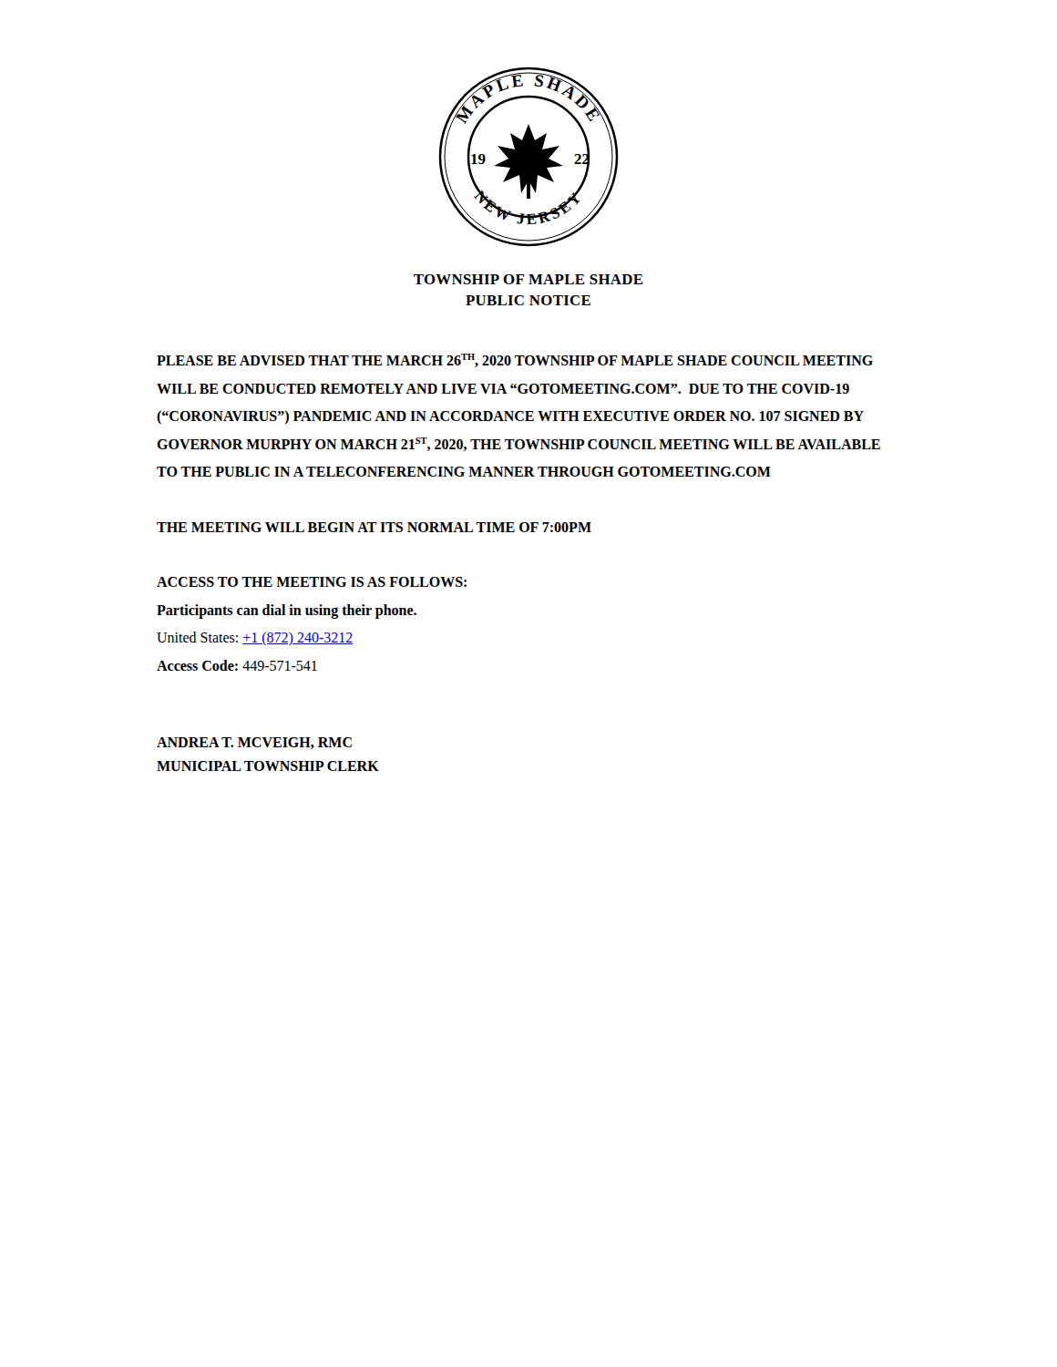MAPLE SHADE NEW JERSEY 19 22
TOWNSHIP OF MAPLE SHADE PUBLIC NOTICE
PLEASE BE ADVISED THAT THE MARCH 26TH, 2020 TOWNSHIP OF MAPLE SHADE COUNCIL MEETING WILL BE CONDUCTED REMOTELY AND LIVE VIA “GOTOMEETING.COM”. DUE TO THE COVID-19 (“CORONAVIRUS”) PANDEMIC AND IN ACCORDANCE WITH EXECUTIVE ORDER NO. 107 SIGNED BY GOVERNOR MURPHY ON MARCH 21ST, 2020, THE TOWNSHIP COUNCIL MEETING WILL BE AVAILABLE TO THE PUBLIC IN A TELECONFERENCING MANNER THROUGH GOTOMEETING.COM
THE MEETING WILL BEGIN AT ITS NORMAL TIME OF 7:00PM
ACCESS TO THE MEETING IS AS FOLLOWS:
Participants can dial in using their phone.
United States: +1 (872) 240-3212
Access Code: 449-571-541
ANDREA T. MCVEIGH, RMC MUNICIPAL TOWNSHIP CLERK